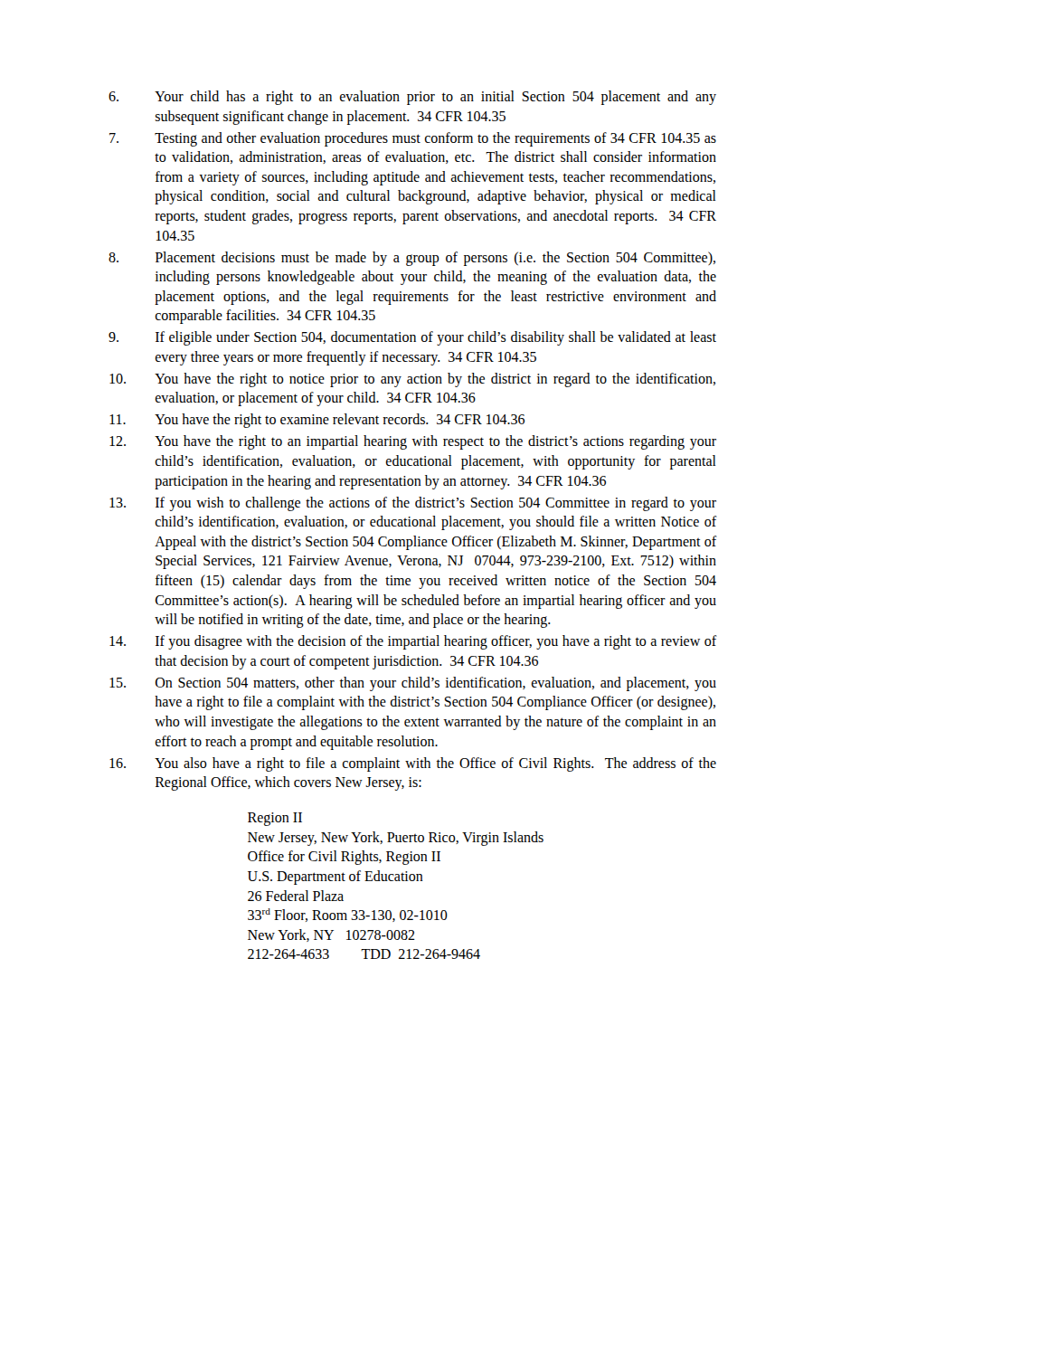6. Your child has a right to an evaluation prior to an initial Section 504 placement and any subsequent significant change in placement. 34 CFR 104.35
7. Testing and other evaluation procedures must conform to the requirements of 34 CFR 104.35 as to validation, administration, areas of evaluation, etc. The district shall consider information from a variety of sources, including aptitude and achievement tests, teacher recommendations, physical condition, social and cultural background, adaptive behavior, physical or medical reports, student grades, progress reports, parent observations, and anecdotal reports. 34 CFR 104.35
8. Placement decisions must be made by a group of persons (i.e. the Section 504 Committee), including persons knowledgeable about your child, the meaning of the evaluation data, the placement options, and the legal requirements for the least restrictive environment and comparable facilities. 34 CFR 104.35
9. If eligible under Section 504, documentation of your child’s disability shall be validated at least every three years or more frequently if necessary. 34 CFR 104.35
10. You have the right to notice prior to any action by the district in regard to the identification, evaluation, or placement of your child. 34 CFR 104.36
11. You have the right to examine relevant records. 34 CFR 104.36
12. You have the right to an impartial hearing with respect to the district’s actions regarding your child’s identification, evaluation, or educational placement, with opportunity for parental participation in the hearing and representation by an attorney. 34 CFR 104.36
13. If you wish to challenge the actions of the district’s Section 504 Committee in regard to your child’s identification, evaluation, or educational placement, you should file a written Notice of Appeal with the district’s Section 504 Compliance Officer (Elizabeth M. Skinner, Department of Special Services, 121 Fairview Avenue, Verona, NJ 07044, 973-239-2100, Ext. 7512) within fifteen (15) calendar days from the time you received written notice of the Section 504 Committee’s action(s). A hearing will be scheduled before an impartial hearing officer and you will be notified in writing of the date, time, and place or the hearing.
14. If you disagree with the decision of the impartial hearing officer, you have a right to a review of that decision by a court of competent jurisdiction. 34 CFR 104.36
15. On Section 504 matters, other than your child’s identification, evaluation, and placement, you have a right to file a complaint with the district’s Section 504 Compliance Officer (or designee), who will investigate the allegations to the extent warranted by the nature of the complaint in an effort to reach a prompt and equitable resolution.
16. You also have a right to file a complaint with the Office of Civil Rights. The address of the Regional Office, which covers New Jersey, is:
Region II
New Jersey, New York, Puerto Rico, Virgin Islands
Office for Civil Rights, Region II
U.S. Department of Education
26 Federal Plaza
33rd Floor, Room 33-130, 02-1010
New York, NY 10278-0082
212-264-4633 TDD 212-264-9464